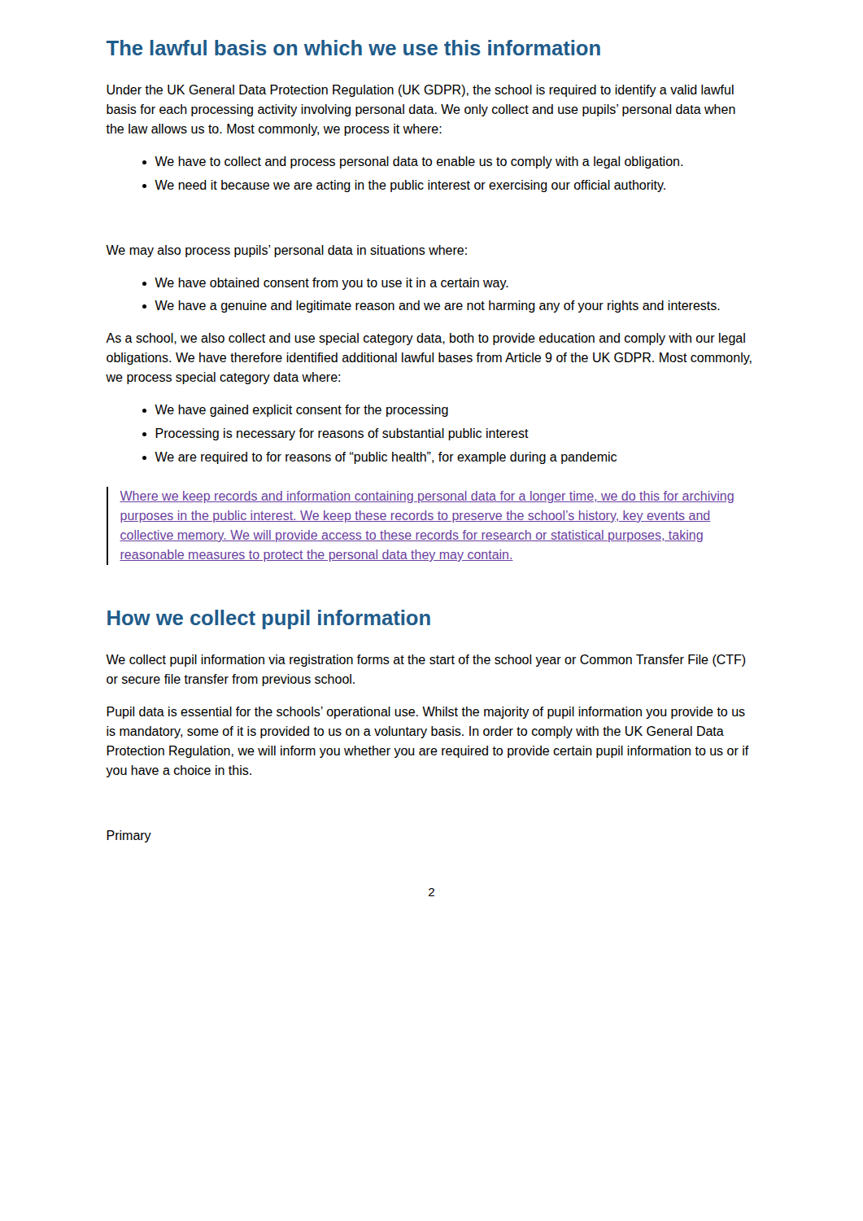The lawful basis on which we use this information
Under the UK General Data Protection Regulation (UK GDPR), the school is required to identify a valid lawful basis for each processing activity involving personal data. We only collect and use pupils’ personal data when the law allows us to. Most commonly, we process it where:
We have to collect and process personal data to enable us to comply with a legal obligation.
We need it because we are acting in the public interest or exercising our official authority.
We may also process pupils’ personal data in situations where:
We have obtained consent from you to use it in a certain way.
We have a genuine and legitimate reason and we are not harming any of your rights and interests.
As a school, we also collect and use special category data, both to provide education and comply with our legal obligations. We have therefore identified additional lawful bases from Article 9 of the UK GDPR. Most commonly, we process special category data where:
We have gained explicit consent for the processing
Processing is necessary for reasons of substantial public interest
We are required to for reasons of “public health”, for example during a pandemic
Where we keep records and information containing personal data for a longer time, we do this for archiving purposes in the public interest. We keep these records to preserve the school’s history, key events and collective memory. We will provide access to these records for research or statistical purposes, taking reasonable measures to protect the personal data they may contain.
How we collect pupil information
We collect pupil information via registration forms at the start of the school year or Common Transfer File (CTF) or secure file transfer from previous school.
Pupil data is essential for the schools’ operational use. Whilst the majority of pupil information you provide to us is mandatory, some of it is provided to us on a voluntary basis. In order to comply with the UK General Data Protection Regulation, we will inform you whether you are required to provide certain pupil information to us or if you have a choice in this.
Primary
2